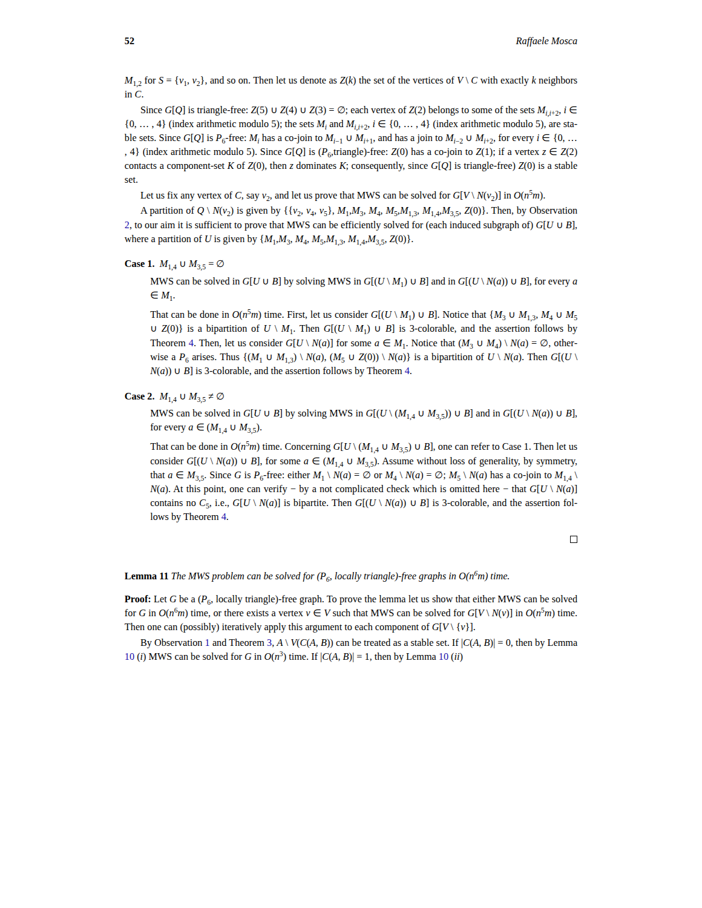52 Raffaele Mosca
M1,2 for S = {v1, v2}, and so on. Then let us denote as Z(k) the set of the vertices of V \ C with exactly k neighbors in C.
Since G[Q] is triangle-free: Z(5) ∪ Z(4) ∪ Z(3) = ∅; each vertex of Z(2) belongs to some of the sets Mi,i+2, i ∈ {0, … , 4} (index arithmetic modulo 5); the sets Mi and Mi,i+2, i ∈ {0, … , 4} (index arithmetic modulo 5), are stable sets. Since G[Q] is P6-free: Mi has a co-join to Mi−1 ∪ Mi+1, and has a join to Mi−2 ∪ Mi+2, for every i ∈ {0, … , 4} (index arithmetic modulo 5). Since G[Q] is (P6,triangle)-free: Z(0) has a co-join to Z(1); if a vertex z ∈ Z(2) contacts a component-set K of Z(0), then z dominates K; consequently, since G[Q] is triangle-free) Z(0) is a stable set.
Let us fix any vertex of C, say v2, and let us prove that MWS can be solved for G[V \ N(v2)] in O(n5m).
A partition of Q \ N(v2) is given by {{v2, v4, v5}, M1,M3, M4, M5,M1,3, M1,4,M3,5, Z(0)}. Then, by Observation 2, to our aim it is sufficient to prove that MWS can be efficiently solved for (each induced subgraph of) G[U ∪ B], where a partition of U is given by {M1,M3, M4, M5,M1,3, M1,4,M3,5, Z(0)}.
Case 1. M1,4 ∪ M3,5 = ∅
MWS can be solved in G[U ∪ B] by solving MWS in G[(U \ M1) ∪ B] and in G[(U \ N(a)) ∪ B], for every a ∈ M1.
That can be done in O(n5m) time. First, let us consider G[(U \ M1) ∪ B]. Notice that {M3 ∪ M1,3, M4 ∪ M5 ∪ Z(0)} is a bipartition of U \ M1. Then G[(U \ M1) ∪ B] is 3-colorable, and the assertion follows by Theorem 4. Then, let us consider G[U \ N(a)] for some a ∈ M1. Notice that (M3 ∪ M4) \ N(a) = ∅, otherwise a P6 arises. Thus {(M1 ∪ M1,3) \ N(a), (M5 ∪ Z(0)) \ N(a)} is a bipartition of U \ N(a). Then G[(U \ N(a)) ∪ B] is 3-colorable, and the assertion follows by Theorem 4.
Case 2. M1,4 ∪ M3,5 ≠ ∅
MWS can be solved in G[U ∪ B] by solving MWS in G[(U \ (M1,4 ∪ M3,5)) ∪ B] and in G[(U \ N(a)) ∪ B], for every a ∈ (M1,4 ∪ M3,5).
That can be done in O(n5m) time. Concerning G[U \ (M1,4 ∪ M3,5) ∪ B], one can refer to Case 1. Then let us consider G[(U \ N(a)) ∪ B], for some a ∈ (M1,4 ∪ M3,5). Assume without loss of generality, by symmetry, that a ∈ M3,5. Since G is P6-free: either M1 \ N(a) = ∅ or M4 \ N(a) = ∅; M5 \ N(a) has a co-join to M1,4 \ N(a). At this point, one can verify − by a not complicated check which is omitted here − that G[U \ N(a)] contains no C5, i.e., G[U \ N(a)] is bipartite. Then G[(U \ N(a)) ∪ B] is 3-colorable, and the assertion follows by Theorem 4.
Lemma 11 The MWS problem can be solved for (P6, locally triangle)-free graphs in O(n6m) time.
Proof: Let G be a (P6, locally triangle)-free graph. To prove the lemma let us show that either MWS can be solved for G in O(n6m) time, or there exists a vertex v ∈ V such that MWS can be solved for G[V \ N(v)] in O(n5m) time. Then one can (possibly) iteratively apply this argument to each component of G[V \ {v}].
By Observation 1 and Theorem 3, A \ V(C(A, B)) can be treated as a stable set. If |C(A, B)| = 0, then by Lemma 10 (i) MWS can be solved for G in O(n3) time. If |C(A, B)| = 1, then by Lemma 10 (ii)